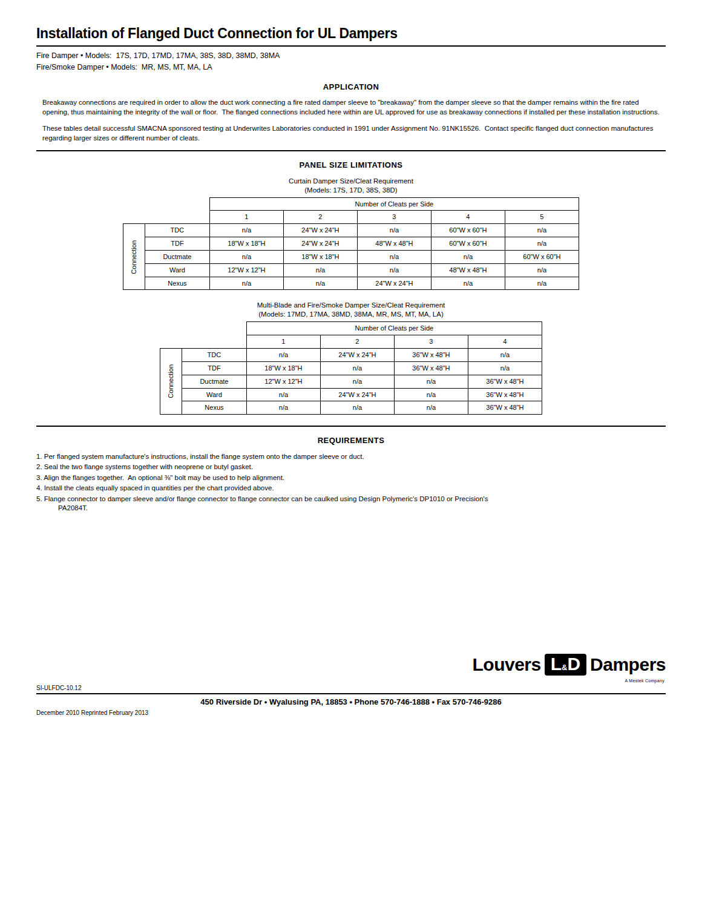Installation of Flanged Duct Connection for UL Dampers
Fire Damper • Models: 17S, 17D, 17MD, 17MA, 38S, 38D, 38MD, 38MA
Fire/Smoke Damper • Models: MR, MS, MT, MA, LA
APPLICATION
Breakaway connections are required in order to allow the duct work connecting a fire rated damper sleeve to "breakaway" from the damper sleeve so that the damper remains within the fire rated opening, thus maintaining the integrity of the wall or floor. The flanged connections included here within are UL approved for use as breakaway connections if installed per these installation instructions.
These tables detail successful SMACNA sponsored testing at Underwrites Laboratories conducted in 1991 under Assignment No. 91NK15526. Contact specific flanged duct connection manufactures regarding larger sizes or different number of cleats.
PANEL SIZE LIMITATIONS
Curtain Damper Size/Cleat Requirement
(Models: 17S, 17D, 38S, 38D)
| | | Number of Cleats per Side |
| | | 1 | 2 | 3 | 4 | 5 |
| Connection | TDC | n/a | 24"W x 24"H | n/a | 60"W x 60"H | n/a |
| TDF | 18"W x 18"H | 24"W x 24"H | 48"W x 48"H | 60"W x 60"H | n/a |
| Ductmate | n/a | 18"W x 18"H | n/a | n/a | 60"W x 60"H |
| Ward | 12"W x 12"H | n/a | n/a | 48"W x 48"H | n/a |
| Nexus | n/a | n/a | 24"W x 24"H | n/a | n/a |
Multi-Blade and Fire/Smoke Damper Size/Cleat Requirement
(Models: 17MD, 17MA, 38MD, 38MA, MR, MS, MT, MA, LA)
| | | Number of Cleats per Side |
| | | 1 | 2 | 3 | 4 |
| Connection | TDC | n/a | 24"W x 24"H | 36"W x 48"H | n/a |
| TDF | 18"W x 18"H | n/a | 36"W x 48"H | n/a |
| Ductmate | 12"W x 12"H | n/a | n/a | 36"W x 48"H |
| Ward | n/a | 24"W x 24"H | n/a | 36"W x 48"H |
| Nexus | n/a | n/a | n/a | 36"W x 48"H |
REQUIREMENTS
1. Per flanged system manufacture's instructions, install the flange system onto the damper sleeve or duct.
2. Seal the two flange systems together with neoprene or butyl gasket.
3. Align the flanges together. An optional ⅜" bolt may be used to help alignment.
4. Install the cleats equally spaced in quantities per the chart provided above.
5. Flange connector to damper sleeve and/or flange connector to flange connector can be caulked using Design Polymeric's DP1010 or Precision'sPA2084T.
Louvers L&D Dampers
A Mestek Company
SI-ULFDC-10.12
450 Riverside Dr • Wyalusing PA, 18853 • Phone 570-746-1888 • Fax 570-746-9286
December 2010 Reprinted February 2013